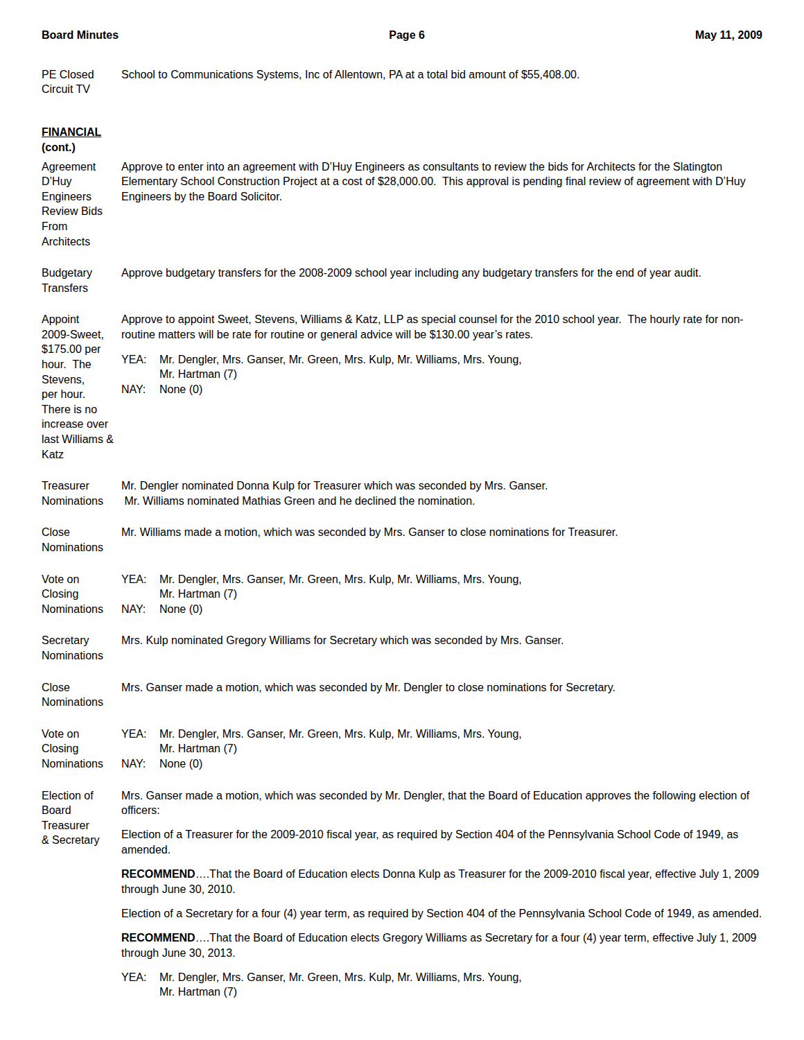Board Minutes
Page 6
May 11, 2009
PE Closed
Circuit TV
School to Communications Systems, Inc of Allentown, PA at a total bid amount of $55,408.00.
FINANCIAL
(cont.)
Agreement
D’Huy
Engineers
Review Bids
From Architects
Approve to enter into an agreement with D’Huy Engineers as consultants to review the bids for Architects for the Slatington Elementary School Construction Project at a cost of $28,000.00. This approval is pending final review of agreement with D’Huy Engineers by the Board Solicitor.
Budgetary
Transfers
Approve budgetary transfers for the 2008-2009 school year including any budgetary transfers for the end of year audit.
Appoint
2009-Sweet,
$175.00 per hour. The Stevens,
per hour. There is no increase over last Williams &
Katz
Approve to appoint Sweet, Stevens, Williams & Katz, LLP as special counsel for the 2010 school year. The hourly rate for non-routine matters will be rate for routine or general advice will be $130.00 year’s rates.
YEA:
Mr. Dengler, Mrs. Ganser, Mr. Green, Mrs. Kulp, Mr. Williams, Mrs. Young,
Mr. Hartman (7)
NAY:
None (0)
Treasurer
Nominations
Mr. Dengler nominated Donna Kulp for Treasurer which was seconded by Mrs. Ganser.
Mr. Williams nominated Mathias Green and he declined the nomination.
Close
Nominations
Mr. Williams made a motion, which was seconded by Mrs. Ganser to close nominations for Treasurer.
Vote on
Closing
Nominations
YEA:
Mr. Dengler, Mrs. Ganser, Mr. Green, Mrs. Kulp, Mr. Williams, Mrs. Young,
Mr. Hartman (7)
NAY:
None (0)
Secretary
Nominations
Mrs. Kulp nominated Gregory Williams for Secretary which was seconded by Mrs. Ganser.
Close
Nominations
Mrs. Ganser made a motion, which was seconded by Mr. Dengler to close nominations for Secretary.
Vote on
Closing
Nominations
YEA:
Mr. Dengler, Mrs. Ganser, Mr. Green, Mrs. Kulp, Mr. Williams, Mrs. Young,
Mr. Hartman (7)
NAY:
None (0)
Election of
Board
Treasurer
& Secretary
Mrs. Ganser made a motion, which was seconded by Mr. Dengler, that the Board of Education approves the following election of officers:
Election of a Treasurer for the 2009-2010 fiscal year, as required by Section 404 of the Pennsylvania School Code of 1949, as amended.
RECOMMEND….That the Board of Education elects Donna Kulp as Treasurer for the 2009-2010 fiscal year, effective July 1, 2009 through June 30, 2010.
Election of a Secretary for a four (4) year term, as required by Section 404 of the Pennsylvania School Code of 1949, as amended.
RECOMMEND….That the Board of Education elects Gregory Williams as Secretary for a four (4) year term, effective July 1, 2009 through June 30, 2013.
YEA:
Mr. Dengler, Mrs. Ganser, Mr. Green, Mrs. Kulp, Mr. Williams, Mrs. Young,
Mr. Hartman (7)